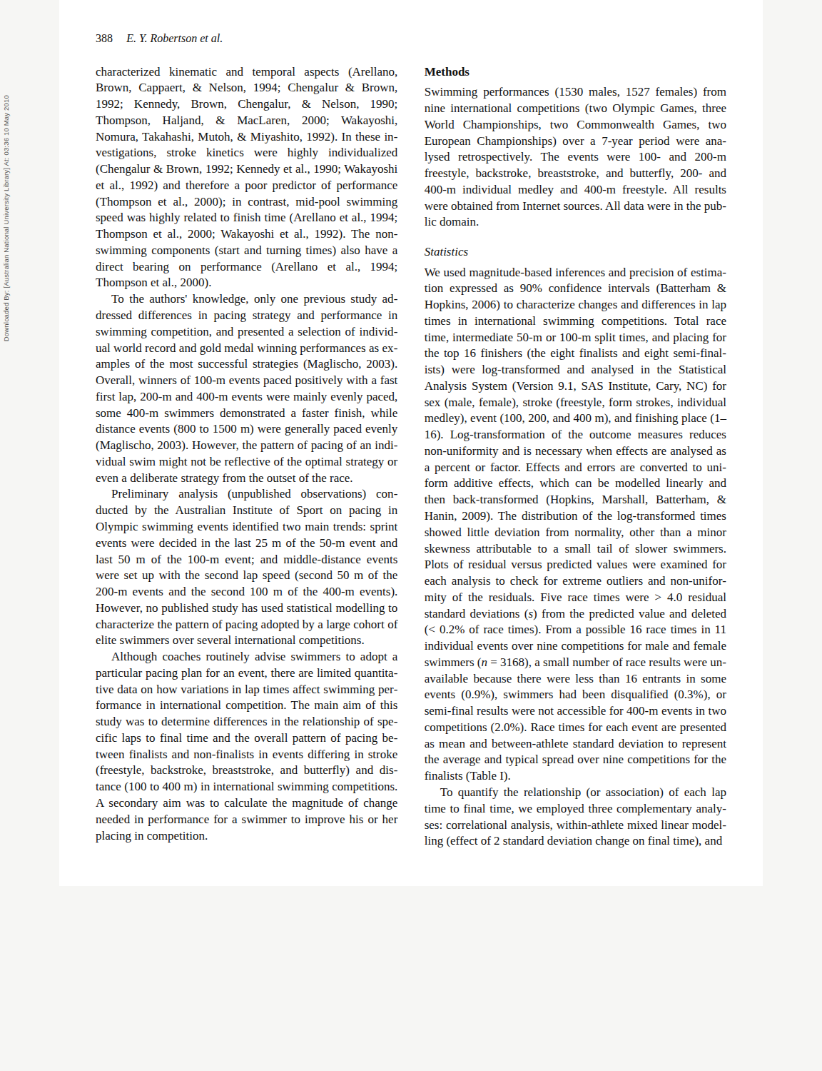Downloaded By: [Australian National University Library] At: 03:36 10 May 2010
388 E. Y. Robertson et al.
characterized kinematic and temporal aspects (Arellano, Brown, Cappaert, & Nelson, 1994; Chengalur & Brown, 1992; Kennedy, Brown, Chengalur, & Nelson, 1990; Thompson, Haljand, & MacLaren, 2000; Wakayoshi, Nomura, Takahashi, Mutoh, & Miyashito, 1992). In these investigations, stroke kinetics were highly individualized (Chengalur & Brown, 1992; Kennedy et al., 1990; Wakayoshi et al., 1992) and therefore a poor predictor of performance (Thompson et al., 2000); in contrast, mid-pool swimming speed was highly related to finish time (Arellano et al., 1994; Thompson et al., 2000; Wakayoshi et al., 1992). The non-swimming components (start and turning times) also have a direct bearing on performance (Arellano et al., 1994; Thompson et al., 2000).
To the authors' knowledge, only one previous study addressed differences in pacing strategy and performance in swimming competition, and presented a selection of individual world record and gold medal winning performances as examples of the most successful strategies (Maglischo, 2003). Overall, winners of 100-m events paced positively with a fast first lap, 200-m and 400-m events were mainly evenly paced, some 400-m swimmers demonstrated a faster finish, while distance events (800 to 1500 m) were generally paced evenly (Maglischo, 2003). However, the pattern of pacing of an individual swim might not be reflective of the optimal strategy or even a deliberate strategy from the outset of the race.
Preliminary analysis (unpublished observations) conducted by the Australian Institute of Sport on pacing in Olympic swimming events identified two main trends: sprint events were decided in the last 25 m of the 50-m event and last 50 m of the 100-m event; and middle-distance events were set up with the second lap speed (second 50 m of the 200-m events and the second 100 m of the 400-m events). However, no published study has used statistical modelling to characterize the pattern of pacing adopted by a large cohort of elite swimmers over several international competitions.
Although coaches routinely advise swimmers to adopt a particular pacing plan for an event, there are limited quantitative data on how variations in lap times affect swimming performance in international competition. The main aim of this study was to determine differences in the relationship of specific laps to final time and the overall pattern of pacing between finalists and non-finalists in events differing in stroke (freestyle, backstroke, breaststroke, and butterfly) and distance (100 to 400 m) in international swimming competitions. A secondary aim was to calculate the magnitude of change needed in performance for a swimmer to improve his or her placing in competition.
Methods
Swimming performances (1530 males, 1527 females) from nine international competitions (two Olympic Games, three World Championships, two Commonwealth Games, two European Championships) over a 7-year period were analysed retrospectively. The events were 100- and 200-m freestyle, backstroke, breaststroke, and butterfly, 200- and 400-m individual medley and 400-m freestyle. All results were obtained from Internet sources. All data were in the public domain.
Statistics
We used magnitude-based inferences and precision of estimation expressed as 90% confidence intervals (Batterham & Hopkins, 2006) to characterize changes and differences in lap times in international swimming competitions. Total race time, intermediate 50-m or 100-m split times, and placing for the top 16 finishers (the eight finalists and eight semi-finalists) were log-transformed and analysed in the Statistical Analysis System (Version 9.1, SAS Institute, Cary, NC) for sex (male, female), stroke (freestyle, form strokes, individual medley), event (100, 200, and 400 m), and finishing place (1–16). Log-transformation of the outcome measures reduces non-uniformity and is necessary when effects are analysed as a percent or factor. Effects and errors are converted to uniform additive effects, which can be modelled linearly and then back-transformed (Hopkins, Marshall, Batterham, & Hanin, 2009). The distribution of the log-transformed times showed little deviation from normality, other than a minor skewness attributable to a small tail of slower swimmers. Plots of residual versus predicted values were examined for each analysis to check for extreme outliers and non-uniformity of the residuals. Five race times were > 4.0 residual standard deviations (s) from the predicted value and deleted (< 0.2% of race times). From a possible 16 race times in 11 individual events over nine competitions for male and female swimmers (n = 3168), a small number of race results were unavailable because there were less than 16 entrants in some events (0.9%), swimmers had been disqualified (0.3%), or semi-final results were not accessible for 400-m events in two competitions (2.0%). Race times for each event are presented as mean and between-athlete standard deviation to represent the average and typical spread over nine competitions for the finalists (Table I).
To quantify the relationship (or association) of each lap time to final time, we employed three complementary analyses: correlational analysis, within-athlete mixed linear modelling (effect of 2 standard deviation change on final time), and